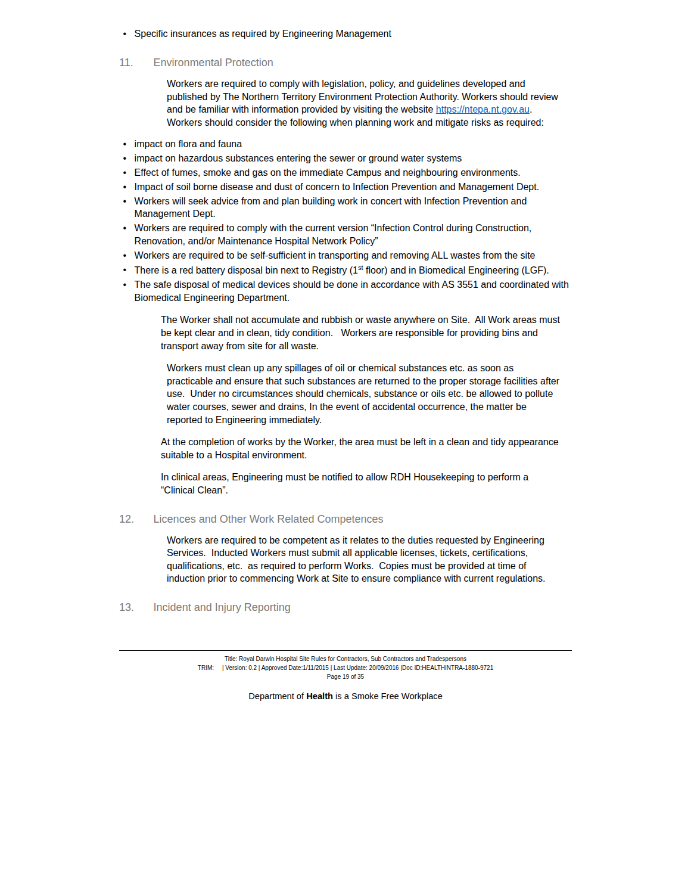Specific insurances as required by Engineering Management
11. Environmental Protection
Workers are required to comply with legislation, policy, and guidelines developed and published by The Northern Territory Environment Protection Authority. Workers should review and be familiar with information provided by visiting the website https://ntepa.nt.gov.au. Workers should consider the following when planning work and mitigate risks as required:
impact on flora and fauna
impact on hazardous substances entering the sewer or ground water systems
Effect of fumes, smoke and gas on the immediate Campus and neighbouring environments.
Impact of soil borne disease and dust of concern to Infection Prevention and Management Dept.
Workers will seek advice from and plan building work in concert with Infection Prevention and Management Dept.
Workers are required to comply with the current version “Infection Control during Construction, Renovation, and/or Maintenance Hospital Network Policy”
Workers are required to be self-sufficient in transporting and removing ALL wastes from the site
There is a red battery disposal bin next to Registry (1st floor) and in Biomedical Engineering (LGF).
The safe disposal of medical devices should be done in accordance with AS 3551 and coordinated with Biomedical Engineering Department.
The Worker shall not accumulate and rubbish or waste anywhere on Site. All Work areas must be kept clear and in clean, tidy condition. Workers are responsible for providing bins and transport away from site for all waste.
Workers must clean up any spillages of oil or chemical substances etc. as soon as practicable and ensure that such substances are returned to the proper storage facilities after use. Under no circumstances should chemicals, substance or oils etc. be allowed to pollute water courses, sewer and drains, In the event of accidental occurrence, the matter be reported to Engineering immediately.
At the completion of works by the Worker, the area must be left in a clean and tidy appearance suitable to a Hospital environment.
In clinical areas, Engineering must be notified to allow RDH Housekeeping to perform a “Clinical Clean”.
12. Licences and Other Work Related Competences
Workers are required to be competent as it relates to the duties requested by Engineering Services. Inducted Workers must submit all applicable licenses, tickets, certifications, qualifications, etc. as required to perform Works. Copies must be provided at time of induction prior to commencing Work at Site to ensure compliance with current regulations.
13. Incident and Injury Reporting
Title: Royal Darwin Hospital Site Rules for Contractors, Sub Contractors and Tradespersons TRIM: | Version: 0.2 | Approved Date:1/11/2015 | Last Update: 20/09/2016 |Doc ID:HEALTHINTRA-1880-9721 Page 19 of 35
Department of Health is a Smoke Free Workplace